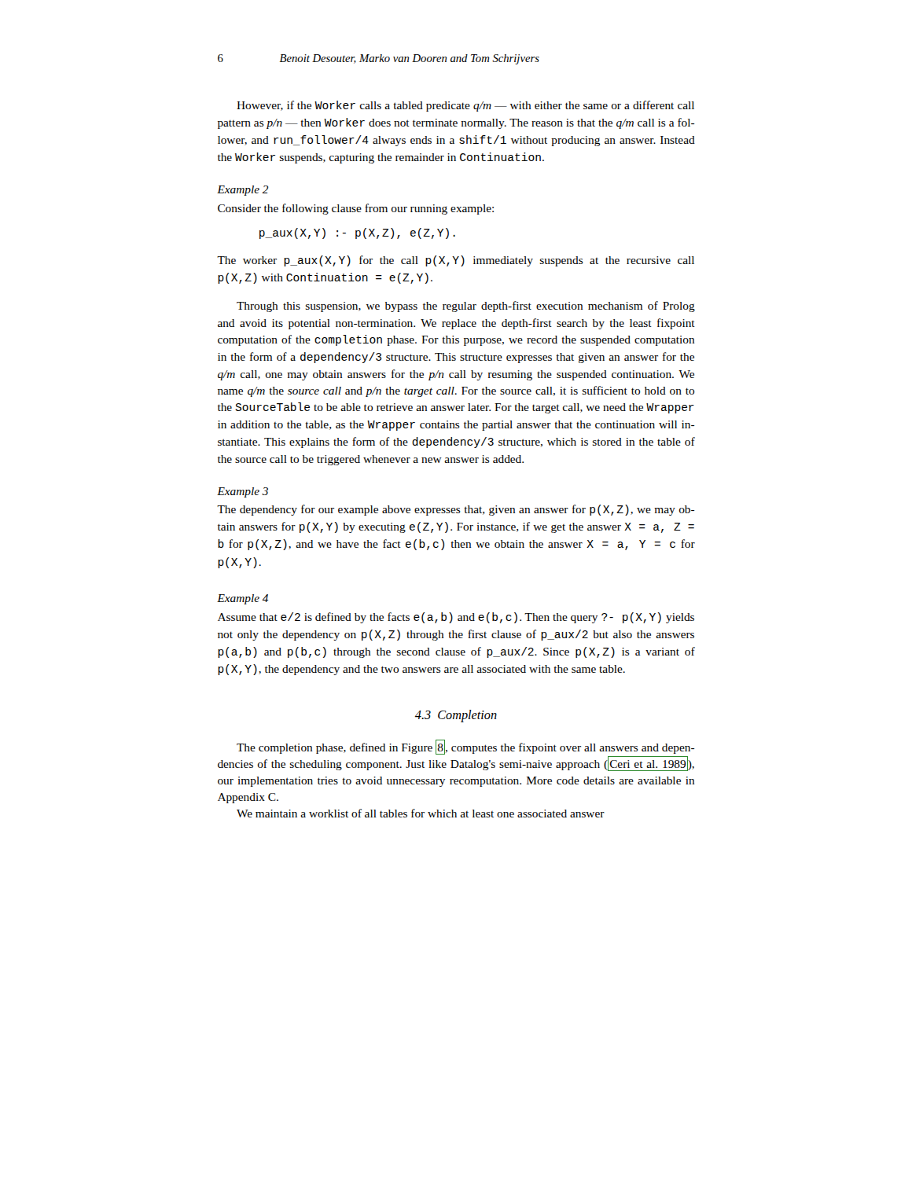6 Benoit Desouter, Marko van Dooren and Tom Schrijvers
However, if the Worker calls a tabled predicate q/m — with either the same or a different call pattern as p/n — then Worker does not terminate normally. The reason is that the q/m call is a follower, and run_follower/4 always ends in a shift/1 without producing an answer. Instead the Worker suspends, capturing the remainder in Continuation.
Example 2
Consider the following clause from our running example:
p_aux(X,Y) :- p(X,Z), e(Z,Y).
The worker p_aux(X,Y) for the call p(X,Y) immediately suspends at the recursive call p(X,Z) with Continuation = e(Z,Y).
Through this suspension, we bypass the regular depth-first execution mechanism of Prolog and avoid its potential non-termination. We replace the depth-first search by the least fixpoint computation of the completion phase. For this purpose, we record the suspended computation in the form of a dependency/3 structure. This structure expresses that given an answer for the q/m call, one may obtain answers for the p/n call by resuming the suspended continuation. We name q/m the source call and p/n the target call. For the source call, it is sufficient to hold on to the SourceTable to be able to retrieve an answer later. For the target call, we need the Wrapper in addition to the table, as the Wrapper contains the partial answer that the continuation will instantiate. This explains the form of the dependency/3 structure, which is stored in the table of the source call to be triggered whenever a new answer is added.
Example 3
The dependency for our example above expresses that, given an answer for p(X,Z), we may obtain answers for p(X,Y) by executing e(Z,Y). For instance, if we get the answer X = a, Z = b for p(X,Z), and we have the fact e(b,c) then we obtain the answer X = a, Y = c for p(X,Y).
Example 4
Assume that e/2 is defined by the facts e(a,b) and e(b,c). Then the query ?- p(X,Y) yields not only the dependency on p(X,Z) through the first clause of p_aux/2 but also the answers p(a,b) and p(b,c) through the second clause of p_aux/2. Since p(X,Z) is a variant of p(X,Y), the dependency and the two answers are all associated with the same table.
4.3 Completion
The completion phase, defined in Figure 8, computes the fixpoint over all answers and dependencies of the scheduling component. Just like Datalog's semi-naive approach (Ceri et al. 1989), our implementation tries to avoid unnecessary recomputation. More code details are available in Appendix C.
We maintain a worklist of all tables for which at least one associated answer